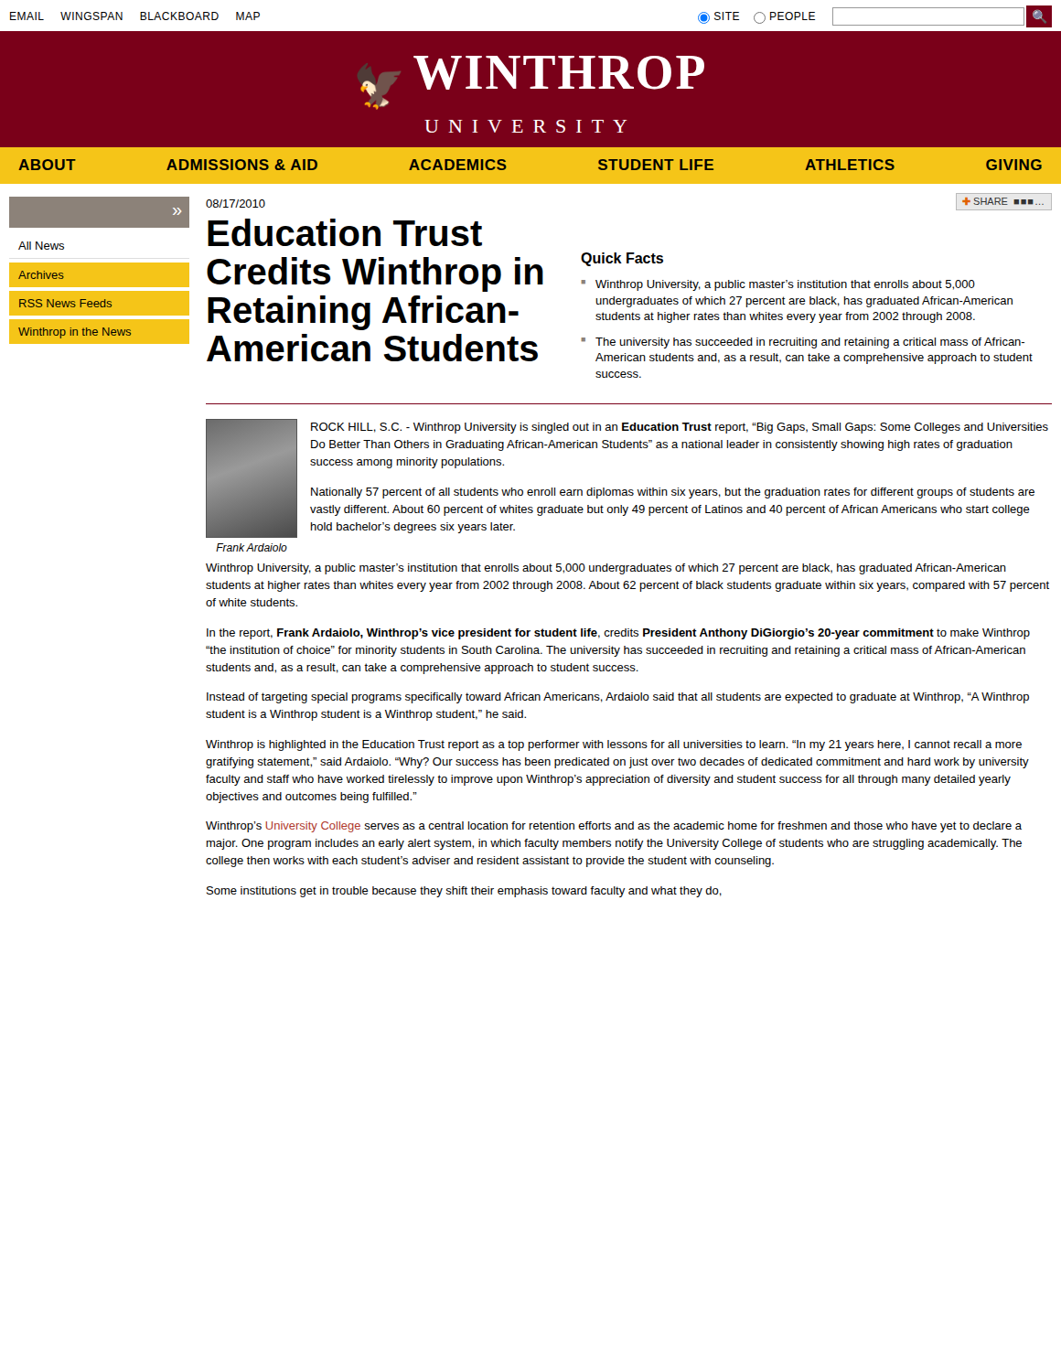EMAIL WINGSPAN BLACKBOARD MAP
SITE PEOPLE
🔍
🦅WINTHROP
UNIVERSITY
ABOUT ADMISSIONS & AID ACADEMICS STUDENT LIFE ATHLETICS GIVING
»
All News
Archives
RSS News Feeds
Winthrop in the News
✚ SHARE ■■■…
08/17/2010
Education Trust Credits Winthrop in Retaining African-American Students
Quick Facts
Winthrop University, a public master’s institution that enrolls about 5,000 undergraduates of which 27 percent are black, has graduated African-American students at higher rates than whites every year from 2002 through 2008.
The university has succeeded in recruiting and retaining a critical mass of African-American students and, as a result, can take a comprehensive approach to student success.
Frank Ardaiolo
ROCK HILL, S.C. - Winthrop University is singled out in an Education Trust report, “Big Gaps, Small Gaps: Some Colleges and Universities Do Better Than Others in Graduating African-American Students” as a national leader in consistently showing high rates of graduation success among minority populations.
Nationally 57 percent of all students who enroll earn diplomas within six years, but the graduation rates for different groups of students are vastly different. About 60 percent of whites graduate but only 49 percent of Latinos and 40 percent of African Americans who start college hold bachelor’s degrees six years later.
Winthrop University, a public master’s institution that enrolls about 5,000 undergraduates of which 27 percent are black, has graduated African-American students at higher rates than whites every year from 2002 through 2008. About 62 percent of black students graduate within six years, compared with 57 percent of white students.
In the report, Frank Ardaiolo, Winthrop’s vice president for student life, credits President Anthony DiGiorgio’s 20-year commitment to make Winthrop “the institution of choice” for minority students in South Carolina. The university has succeeded in recruiting and retaining a critical mass of African-American students and, as a result, can take a comprehensive approach to student success.
Instead of targeting special programs specifically toward African Americans, Ardaiolo said that all students are expected to graduate at Winthrop, “A Winthrop student is a Winthrop student is a Winthrop student,” he said.
Winthrop is highlighted in the Education Trust report as a top performer with lessons for all universities to learn. “In my 21 years here, I cannot recall a more gratifying statement,” said Ardaiolo. “Why? Our success has been predicated on just over two decades of dedicated commitment and hard work by university faculty and staff who have worked tirelessly to improve upon Winthrop’s appreciation of diversity and student success for all through many detailed yearly objectives and outcomes being fulfilled.”
Winthrop’s University College serves as a central location for retention efforts and as the academic home for freshmen and those who have yet to declare a major. One program includes an early alert system, in which faculty members notify the University College of students who are struggling academically. The college then works with each student’s adviser and resident assistant to provide the student with counseling.
Some institutions get in trouble because they shift their emphasis toward faculty and what they do,